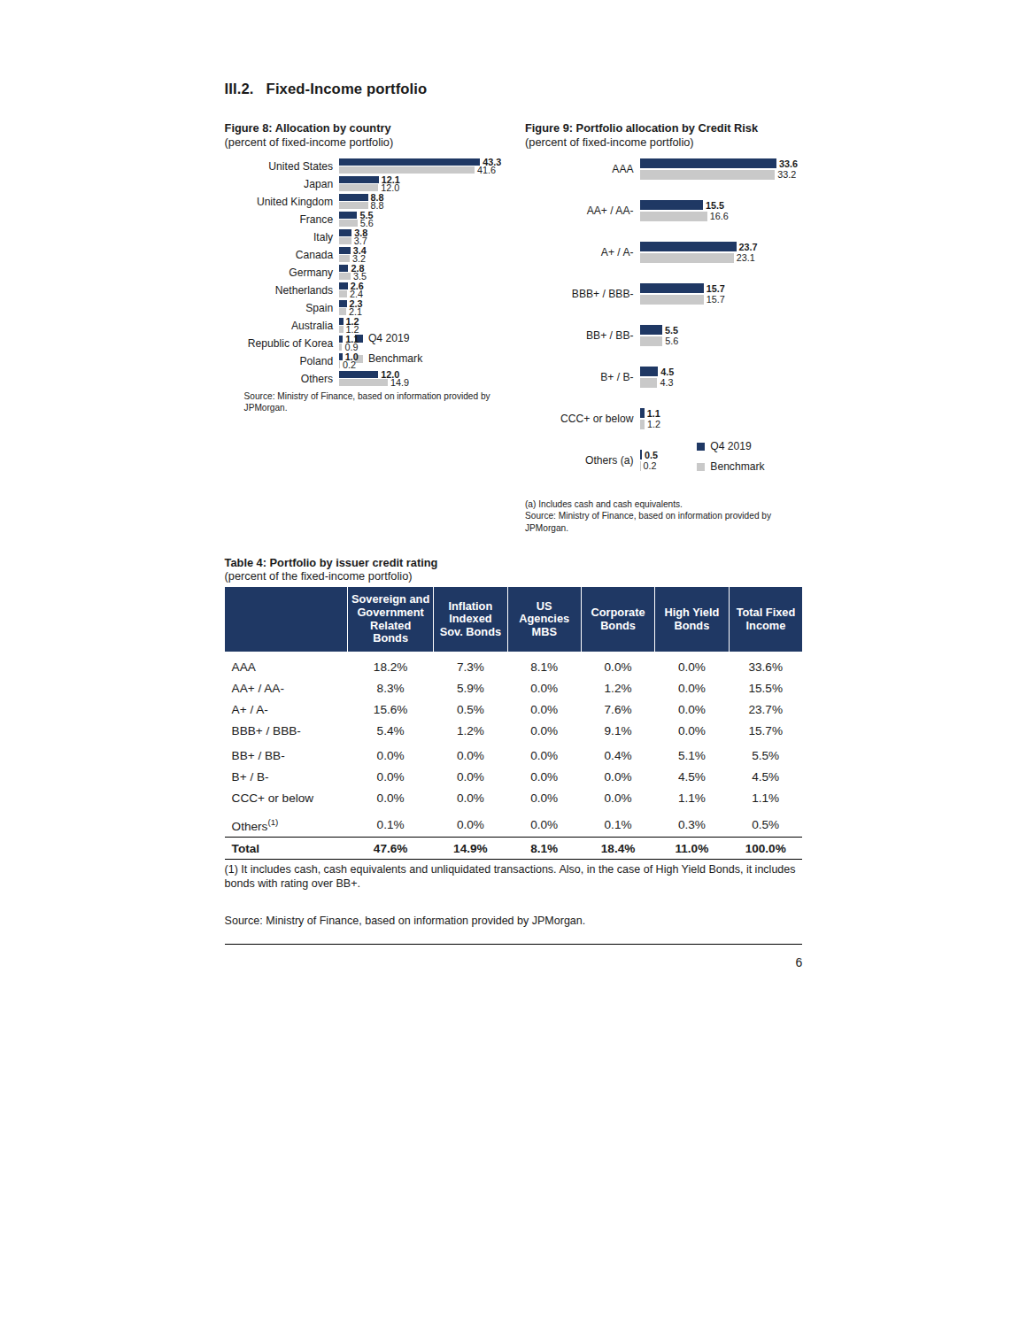III.2. Fixed-Income portfolio
Figure 8: Allocation by country
(percent of fixed-income portfolio)
Q4 2019
Benchmark
United States
43.3
41.6
Japan
12.1
12.0
United Kingdom
8.8
8.8
France
5.5
5.6
Italy
3.8
3.7
Canada
3.4
3.2
Germany
2.8
3.5
Netherlands
2.6
2.4
Spain
2.3
2.1
Australia
1.2
1.2
Republic of Korea
1.1
0.9
Poland
1.0
0.2
Others
12.0
14.9
Source: Ministry of Finance, based on information provided by JPMorgan.
Figure 9: Portfolio allocation by Credit Risk
(percent of fixed-income portfolio)
Q4 2019
Benchmark
AAA
33.6
33.2
AA+ / AA-
15.5
16.6
A+ / A-
23.7
23.1
BBB+ / BBB-
15.7
15.7
BB+ / BB-
5.5
5.6
B+ / B-
4.5
4.3
CCC+ or below
1.1
1.2
Others (a)
0.5
0.2
(a) Includes cash and cash equivalents.
Source: Ministry of Finance, based on information provided by JPMorgan.
Table 4: Portfolio by issuer credit rating
(percent of the fixed-income portfolio)
| | Sovereign and Government Related Bonds | Inflation Indexed Sov. Bonds | US Agencies MBS | Corporate Bonds | High Yield Bonds | Total Fixed Income |
| --- | --- | --- | --- | --- | --- | --- |
| AAA | 18.2% | 7.3% | 8.1% | 0.0% | 0.0% | 33.6% |
| AA+ / AA- | 8.3% | 5.9% | 0.0% | 1.2% | 0.0% | 15.5% |
| A+ / A- | 15.6% | 0.5% | 0.0% | 7.6% | 0.0% | 23.7% |
| BBB+ / BBB- | 5.4% | 1.2% | 0.0% | 9.1% | 0.0% | 15.7% |
| BB+ / BB- | 0.0% | 0.0% | 0.0% | 0.4% | 5.1% | 5.5% |
| B+ / B- | 0.0% | 0.0% | 0.0% | 0.0% | 4.5% | 4.5% |
| CCC+ or below | 0.0% | 0.0% | 0.0% | 0.0% | 1.1% | 1.1% |
| Others (1) | 0.1% | 0.0% | 0.0% | 0.1% | 0.3% | 0.5% |
| Total | 47.6% | 14.9% | 8.1% | 18.4% | 11.0% | 100.0% |
(1) It includes cash, cash equivalents and unliquidated transactions. Also, in the case of High Yield Bonds, it includes bonds with rating over BB+.
Source: Ministry of Finance, based on information provided by JPMorgan.
6